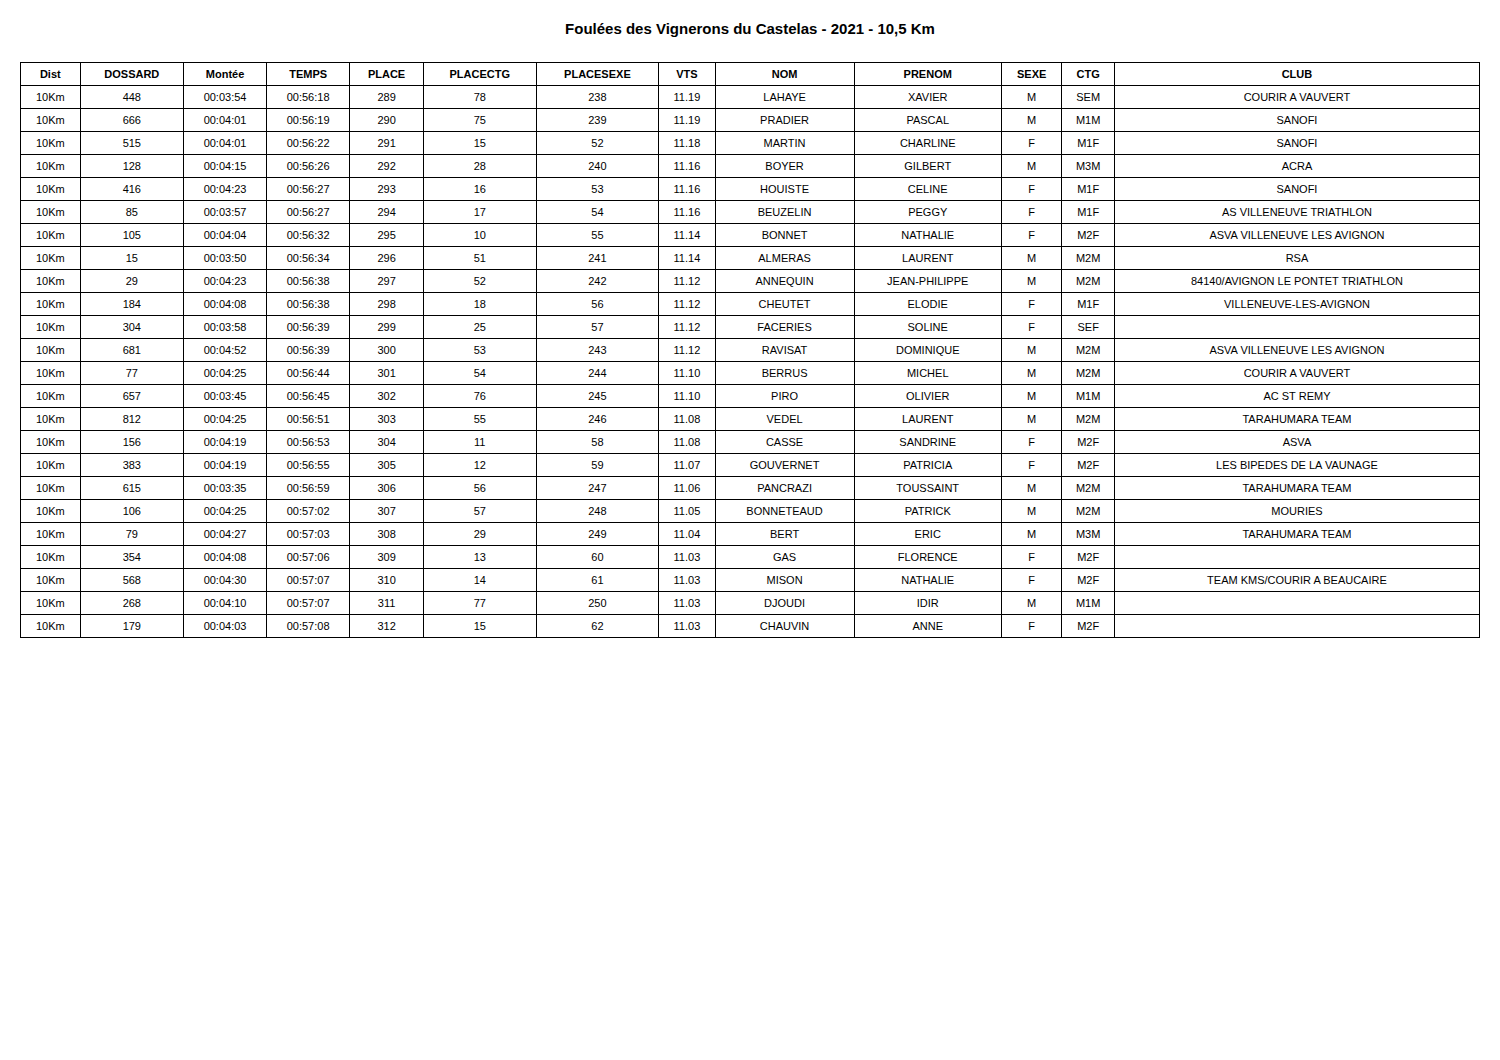Foulées des Vignerons du Castelas - 2021 - 10,5 Km
| Dist | DOSSARD | Montée | TEMPS | PLACE | PLACECTG | PLACESEXE | VTS | NOM | PRENOM | SEXE | CTG | CLUB |
| --- | --- | --- | --- | --- | --- | --- | --- | --- | --- | --- | --- | --- |
| 10Km | 448 | 00:03:54 | 00:56:18 | 289 | 78 | 238 | 11.19 | LAHAYE | XAVIER | M | SEM | COURIR A VAUVERT |
| 10Km | 666 | 00:04:01 | 00:56:19 | 290 | 75 | 239 | 11.19 | PRADIER | PASCAL | M | M1M | SANOFI |
| 10Km | 515 | 00:04:01 | 00:56:22 | 291 | 15 | 52 | 11.18 | MARTIN | CHARLINE | F | M1F | SANOFI |
| 10Km | 128 | 00:04:15 | 00:56:26 | 292 | 28 | 240 | 11.16 | BOYER | GILBERT | M | M3M | ACRA |
| 10Km | 416 | 00:04:23 | 00:56:27 | 293 | 16 | 53 | 11.16 | HOUISTE | CELINE | F | M1F | SANOFI |
| 10Km | 85 | 00:03:57 | 00:56:27 | 294 | 17 | 54 | 11.16 | BEUZELIN | PEGGY | F | M1F | AS VILLENEUVE TRIATHLON |
| 10Km | 105 | 00:04:04 | 00:56:32 | 295 | 10 | 55 | 11.14 | BONNET | NATHALIE | F | M2F | ASVA VILLENEUVE LES AVIGNON |
| 10Km | 15 | 00:03:50 | 00:56:34 | 296 | 51 | 241 | 11.14 | ALMERAS | LAURENT | M | M2M | RSA |
| 10Km | 29 | 00:04:23 | 00:56:38 | 297 | 52 | 242 | 11.12 | ANNEQUIN | JEAN-PHILIPPE | M | M2M | 84140/AVIGNON LE PONTET TRIATHLON |
| 10Km | 184 | 00:04:08 | 00:56:38 | 298 | 18 | 56 | 11.12 | CHEUTET | ELODIE | F | M1F | VILLENEUVE-LES-AVIGNON |
| 10Km | 304 | 00:03:58 | 00:56:39 | 299 | 25 | 57 | 11.12 | FACERIES | SOLINE | F | SEF | |
| 10Km | 681 | 00:04:52 | 00:56:39 | 300 | 53 | 243 | 11.12 | RAVISAT | DOMINIQUE | M | M2M | ASVA VILLENEUVE LES AVIGNON |
| 10Km | 77 | 00:04:25 | 00:56:44 | 301 | 54 | 244 | 11.10 | BERRUS | MICHEL | M | M2M | COURIR A VAUVERT |
| 10Km | 657 | 00:03:45 | 00:56:45 | 302 | 76 | 245 | 11.10 | PIRO | OLIVIER | M | M1M | AC ST REMY |
| 10Km | 812 | 00:04:25 | 00:56:51 | 303 | 55 | 246 | 11.08 | VEDEL | LAURENT | M | M2M | TARAHUMARA TEAM |
| 10Km | 156 | 00:04:19 | 00:56:53 | 304 | 11 | 58 | 11.08 | CASSE | SANDRINE | F | M2F | ASVA |
| 10Km | 383 | 00:04:19 | 00:56:55 | 305 | 12 | 59 | 11.07 | GOUVERNET | PATRICIA | F | M2F | LES BIPEDES DE LA VAUNAGE |
| 10Km | 615 | 00:03:35 | 00:56:59 | 306 | 56 | 247 | 11.06 | PANCRAZI | TOUSSAINT | M | M2M | TARAHUMARA TEAM |
| 10Km | 106 | 00:04:25 | 00:57:02 | 307 | 57 | 248 | 11.05 | BONNETEAUD | PATRICK | M | M2M | MOURIES |
| 10Km | 79 | 00:04:27 | 00:57:03 | 308 | 29 | 249 | 11.04 | BERT | ERIC | M | M3M | TARAHUMARA TEAM |
| 10Km | 354 | 00:04:08 | 00:57:06 | 309 | 13 | 60 | 11.03 | GAS | FLORENCE | F | M2F | |
| 10Km | 568 | 00:04:30 | 00:57:07 | 310 | 14 | 61 | 11.03 | MISON | NATHALIE | F | M2F | TEAM KMS/COURIR A BEAUCAIRE |
| 10Km | 268 | 00:04:10 | 00:57:07 | 311 | 77 | 250 | 11.03 | DJOUDI | IDIR | M | M1M | |
| 10Km | 179 | 00:04:03 | 00:57:08 | 312 | 15 | 62 | 11.03 | CHAUVIN | ANNE | F | M2F | |